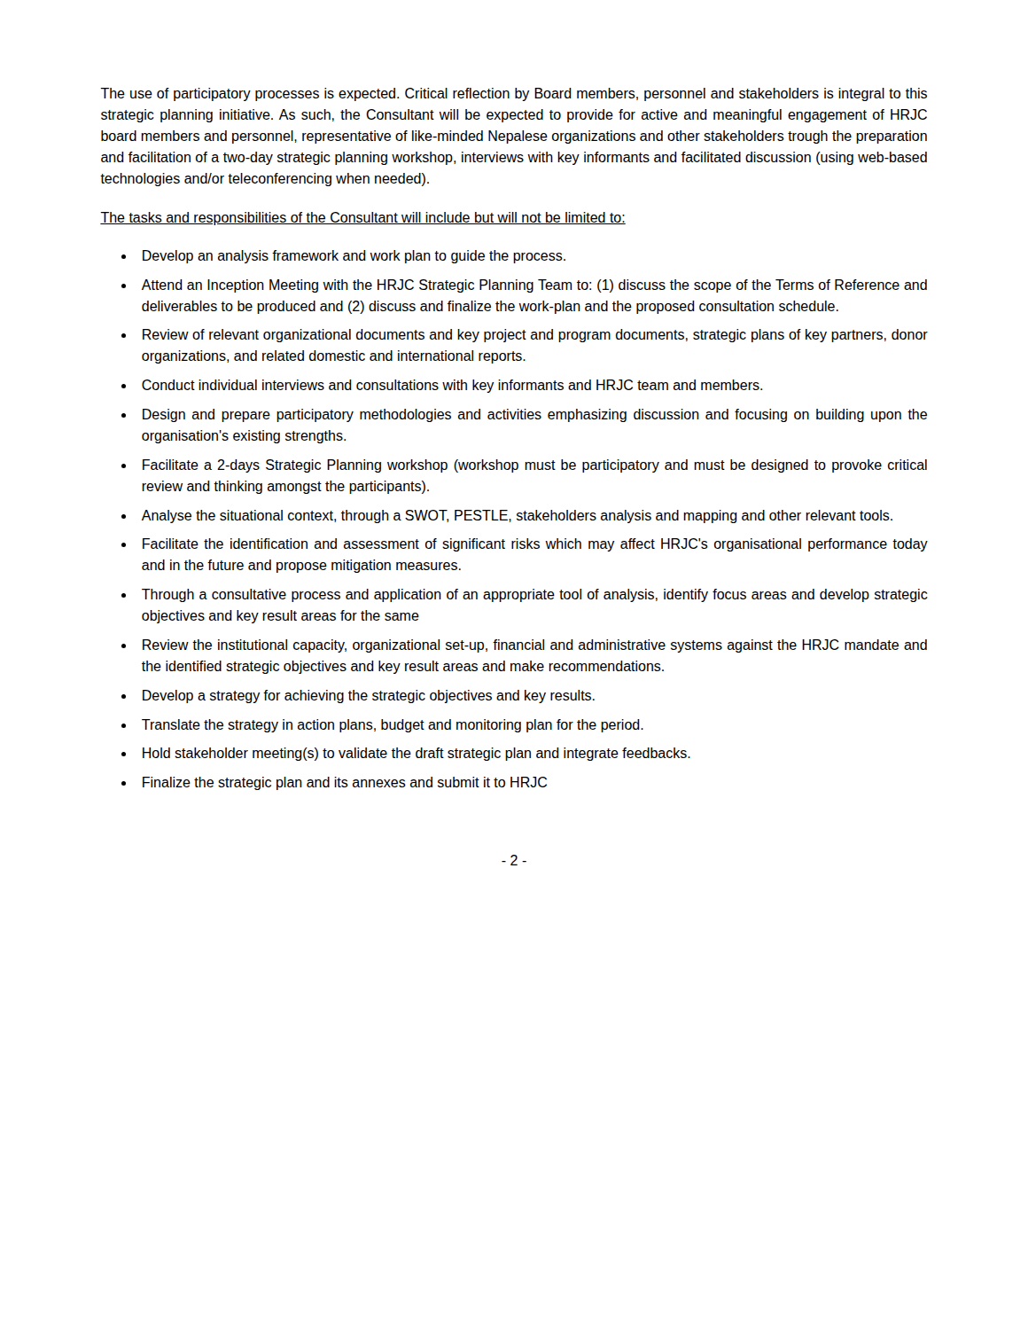The use of participatory processes is expected. Critical reflection by Board members, personnel and stakeholders is integral to this strategic planning initiative. As such, the Consultant will be expected to provide for active and meaningful engagement of HRJC board members and personnel, representative of like-minded Nepalese organizations and other stakeholders trough the preparation and facilitation of a two-day strategic planning workshop, interviews with key informants and facilitated discussion (using web-based technologies and/or teleconferencing when needed).
The tasks and responsibilities of the Consultant will include but will not be limited to:
Develop an analysis framework and work plan to guide the process.
Attend an Inception Meeting with the HRJC Strategic Planning Team to: (1) discuss the scope of the Terms of Reference and deliverables to be produced and (2) discuss and finalize the work-plan and the proposed consultation schedule.
Review of relevant organizational documents and key project and program documents, strategic plans of key partners, donor organizations, and related domestic and international reports.
Conduct individual interviews and consultations with key informants and HRJC team and members.
Design and prepare participatory methodologies and activities emphasizing discussion and focusing on building upon the organisation's existing strengths.
Facilitate a 2-days Strategic Planning workshop (workshop must be participatory and must be designed to provoke critical review and thinking amongst the participants).
Analyse the situational context, through a SWOT, PESTLE, stakeholders analysis and mapping and other relevant tools.
Facilitate the identification and assessment of significant risks which may affect HRJC's organisational performance today and in the future and propose mitigation measures.
Through a consultative process and application of an appropriate tool of analysis, identify focus areas and develop strategic objectives and key result areas for the same
Review the institutional capacity, organizational set-up, financial and administrative systems against the HRJC mandate and the identified strategic objectives and key result areas and make recommendations.
Develop a strategy for achieving the strategic objectives and key results.
Translate the strategy in action plans, budget and monitoring plan for the period.
Hold stakeholder meeting(s) to validate the draft strategic plan and integrate feedbacks.
Finalize the strategic plan and its annexes and submit it to HRJC
- 2 -